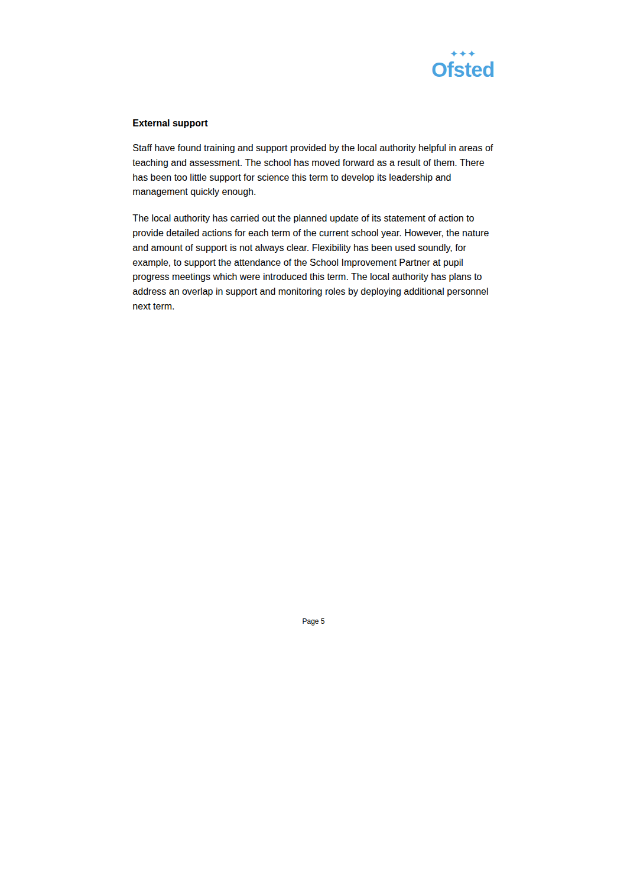✦✦✦ Ofsted
External support
Staff have found training and support provided by the local authority helpful in areas of teaching and assessment. The school has moved forward as a result of them. There has been too little support for science this term to develop its leadership and management quickly enough.
The local authority has carried out the planned update of its statement of action to provide detailed actions for each term of the current school year. However, the nature and amount of support is not always clear. Flexibility has been used soundly, for example, to support the attendance of the School Improvement Partner at pupil progress meetings which were introduced this term. The local authority has plans to address an overlap in support and monitoring roles by deploying additional personnel next term.
Page 5